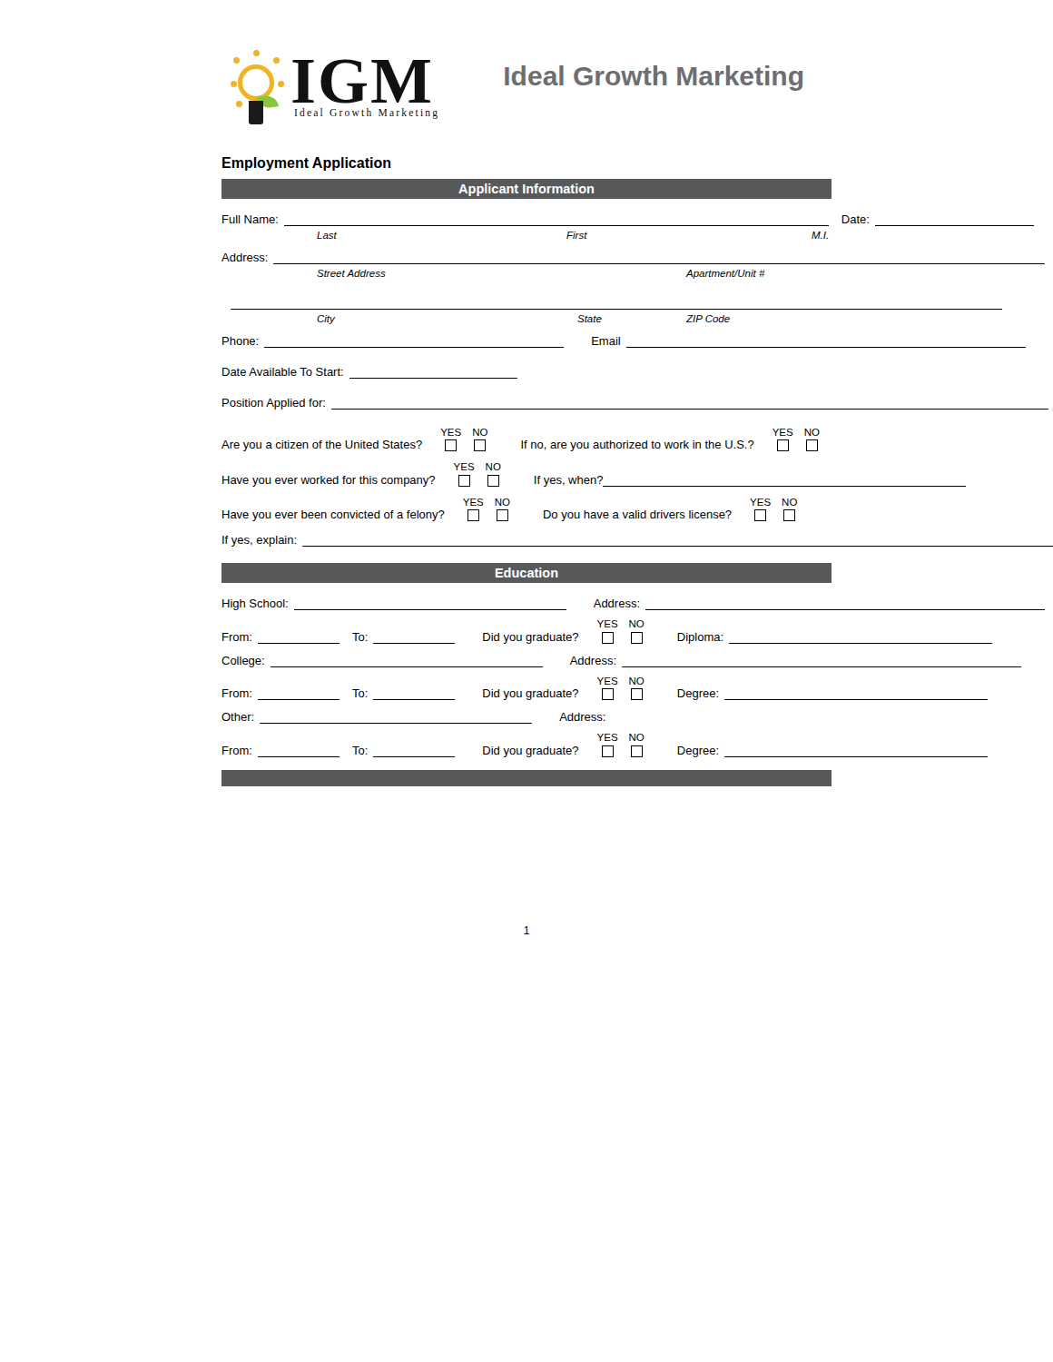IGM
Ideal Growth Marketing
Ideal Growth Marketing
Employment Application
Applicant Information
Full Name: Date:
Last First M.I.
Address:
Street Address Apartment/Unit #
City State ZIP Code
Phone: Email
Date Available To Start:
Position Applied for:
Are you a citizen of the United States? YES NO If no, are you authorized to work in the U.S.? YES NO
Have you ever worked for this company? YES NO If yes, when?
Have you ever been convicted of a felony? YES NO Do you have a valid drivers license? YES NO
If yes, explain:
Education
High School: Address:
From: To: Did you graduate? YES NO Diploma:
College: Address:
From: To: Did you graduate? YES NO Degree:
Other: Address:
From: To: Did you graduate? YES NO Degree:
1